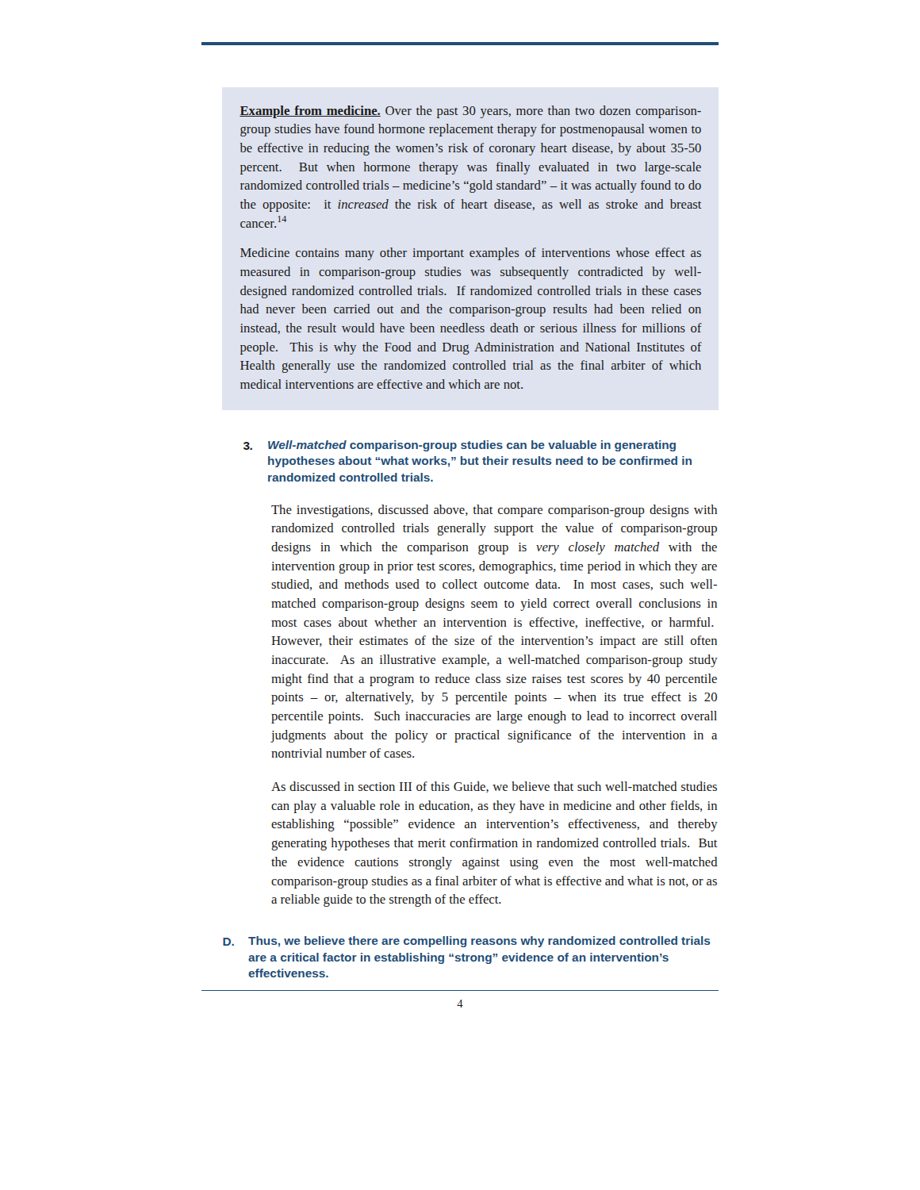Example from medicine. Over the past 30 years, more than two dozen comparison-group studies have found hormone replacement therapy for postmenopausal women to be effective in reducing the women’s risk of coronary heart disease, by about 35-50 percent. But when hormone therapy was finally evaluated in two large-scale randomized controlled trials – medicine’s “gold standard” – it was actually found to do the opposite: it increased the risk of heart disease, as well as stroke and breast cancer.14
Medicine contains many other important examples of interventions whose effect as measured in comparison-group studies was subsequently contradicted by well-designed randomized controlled trials. If randomized controlled trials in these cases had never been carried out and the comparison-group results had been relied on instead, the result would have been needless death or serious illness for millions of people. This is why the Food and Drug Administration and National Institutes of Health generally use the randomized controlled trial as the final arbiter of which medical interventions are effective and which are not.
3.
Well-matched comparison-group studies can be valuable in generating hypotheses about “what works,” but their results need to be confirmed in randomized controlled trials.
The investigations, discussed above, that compare comparison-group designs with randomized controlled trials generally support the value of comparison-group designs in which the comparison group is very closely matched with the intervention group in prior test scores, demographics, time period in which they are studied, and methods used to collect outcome data. In most cases, such well-matched comparison-group designs seem to yield correct overall conclusions in most cases about whether an intervention is effective, ineffective, or harmful. However, their estimates of the size of the intervention’s impact are still often inaccurate. As an illustrative example, a well-matched comparison-group study might find that a program to reduce class size raises test scores by 40 percentile points – or, alternatively, by 5 percentile points – when its true effect is 20 percentile points. Such inaccuracies are large enough to lead to incorrect overall judgments about the policy or practical significance of the intervention in a nontrivial number of cases.
As discussed in section III of this Guide, we believe that such well-matched studies can play a valuable role in education, as they have in medicine and other fields, in establishing “possible” evidence an intervention’s effectiveness, and thereby generating hypotheses that merit confirmation in randomized controlled trials. But the evidence cautions strongly against using even the most well-matched comparison-group studies as a final arbiter of what is effective and what is not, or as a reliable guide to the strength of the effect.
D.
Thus, we believe there are compelling reasons why randomized controlled trials are a critical factor in establishing “strong” evidence of an intervention’s effectiveness.
4